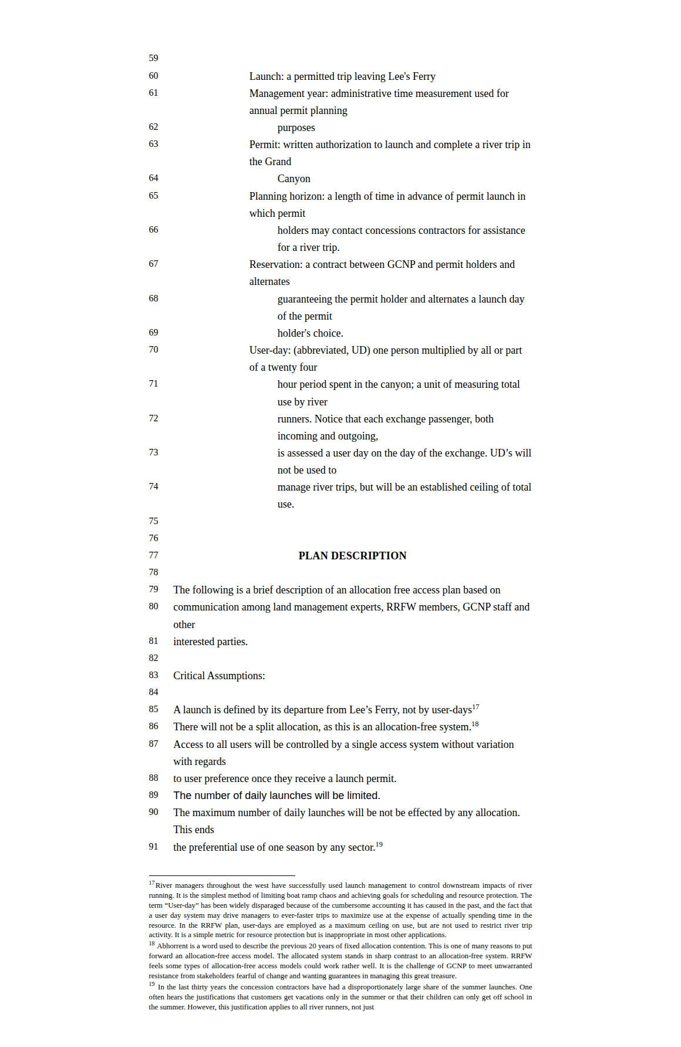59
60 Launch: a permitted trip leaving Lee's Ferry
61 Management year: administrative time measurement used for annual permit planning
62 purposes
63 Permit: written authorization to launch and complete a river trip in the Grand
64 Canyon
65 Planning horizon: a length of time in advance of permit launch in which permit
66 holders may contact concessions contractors for assistance for a river trip.
67 Reservation: a contract between GCNP and permit holders and alternates
68 guaranteeing the permit holder and alternates a launch day of the permit
69 holder's choice.
70 User-day: (abbreviated, UD) one person multiplied by all or part of a twenty four
71 hour period spent in the canyon; a unit of measuring total use by river
72 runners. Notice that each exchange passenger, both incoming and outgoing,
73 is assessed a user day on the day of the exchange. UD’s will not be used to
74 manage river trips, but will be an established ceiling of total use.
75
76
77 PLAN DESCRIPTION
78
79 The following is a brief description of an allocation free access plan based on
80 communication among land management experts, RRFW members, GCNP staff and other
81 interested parties.
82
83 Critical Assumptions:
84
85 A launch is defined by its departure from Lee’s Ferry, not by user-days17
86 There will not be a split allocation, as this is an allocation-free system.18
87 Access to all users will be controlled by a single access system without variation with regards
88 to user preference once they receive a launch permit.
89 The number of daily launches will be limited.
90 The maximum number of daily launches will be not be effected by any allocation. This ends
91 the preferential use of one season by any sector.19
17 River managers throughout the west have successfully used launch management to control downstream impacts of river running. It is the simplest method of limiting boat ramp chaos and achieving goals for scheduling and resource protection. The term “User-day” has been widely disparaged because of the cumbersome accounting it has caused in the past, and the fact that a user day system may drive managers to ever-faster trips to maximize use at the expense of actually spending time in the resource. In the RRFW plan, user-days are employed as a maximum ceiling on use, but are not used to restrict river trip activity. It is a simple metric for resource protection but is inappropriate in most other applications.
18 Abhorrent is a word used to describe the previous 20 years of fixed allocation contention. This is one of many reasons to put forward an allocation-free access model. The allocated system stands in sharp contrast to an allocation-free system. RRFW feels some types of allocation-free access models could work rather well. It is the challenge of GCNP to meet unwarranted resistance from stakeholders fearful of change and wanting guarantees in managing this great treasure.
19 In the last thirty years the concession contractors have had a disproportionately large share of the summer launches. One often hears the justifications that customers get vacations only in the summer or that their children can only get off school in the summer. However, this justification applies to all river runners, not just